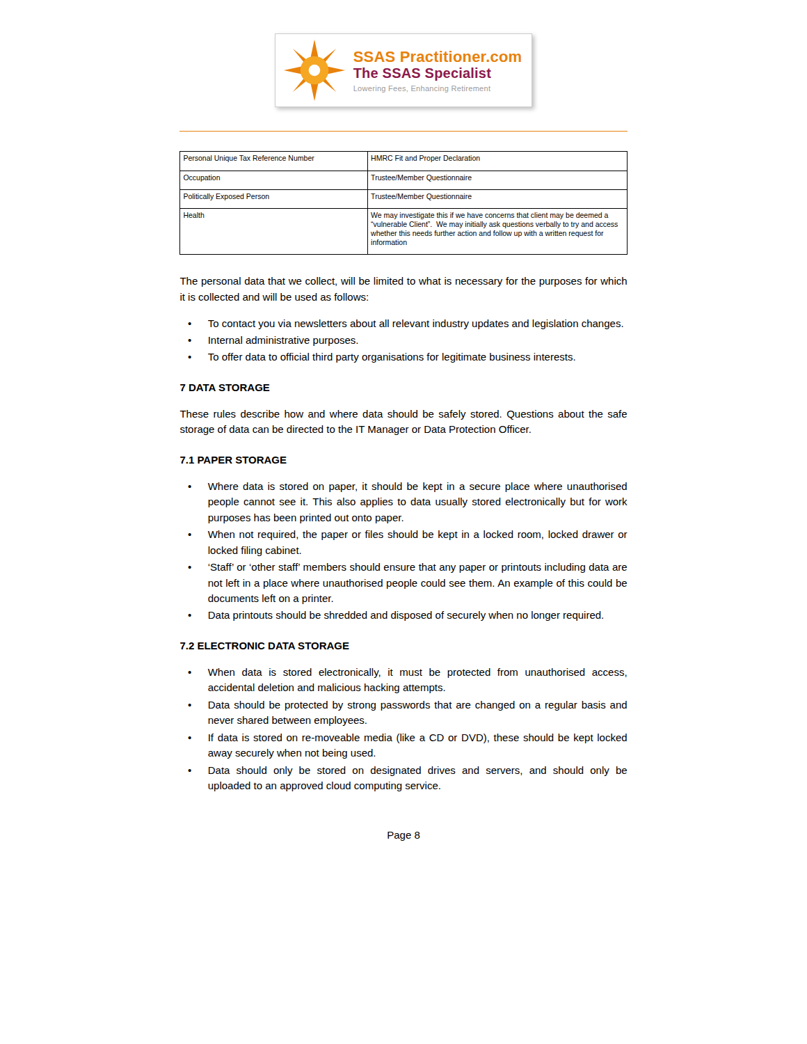SSAS Practitioner.com
The SSAS Specialist
Lowering Fees, Enhancing Retirement
| Personal Unique Tax Reference Number | HMRC Fit and Proper Declaration |
| Occupation | Trustee/Member Questionnaire |
| Politically Exposed Person | Trustee/Member Questionnaire |
| Health | We may investigate this if we have concerns that client may be deemed a “vulnerable Client”. We may initially ask questions verbally to try and access whether this needs further action and follow up with a written request for information |
The personal data that we collect, will be limited to what is necessary for the purposes for which it is collected and will be used as follows:
To contact you via newsletters about all relevant industry updates and legislation changes.
Internal administrative purposes.
To offer data to official third party organisations for legitimate business interests.
7 DATA STORAGE
These rules describe how and where data should be safely stored. Questions about the safe storage of data can be directed to the IT Manager or Data Protection Officer.
7.1 PAPER STORAGE
Where data is stored on paper, it should be kept in a secure place where unauthorised people cannot see it. This also applies to data usually stored electronically but for work purposes has been printed out onto paper.
When not required, the paper or files should be kept in a locked room, locked drawer or locked filing cabinet.
‘Staff’ or ‘other staff’ members should ensure that any paper or printouts including data are not left in a place where unauthorised people could see them. An example of this could be documents left on a printer.
Data printouts should be shredded and disposed of securely when no longer required.
7.2 ELECTRONIC DATA STORAGE
When data is stored electronically, it must be protected from unauthorised access, accidental deletion and malicious hacking attempts.
Data should be protected by strong passwords that are changed on a regular basis and never shared between employees.
If data is stored on re-moveable media (like a CD or DVD), these should be kept locked away securely when not being used.
Data should only be stored on designated drives and servers, and should only be uploaded to an approved cloud computing service.
Page 8